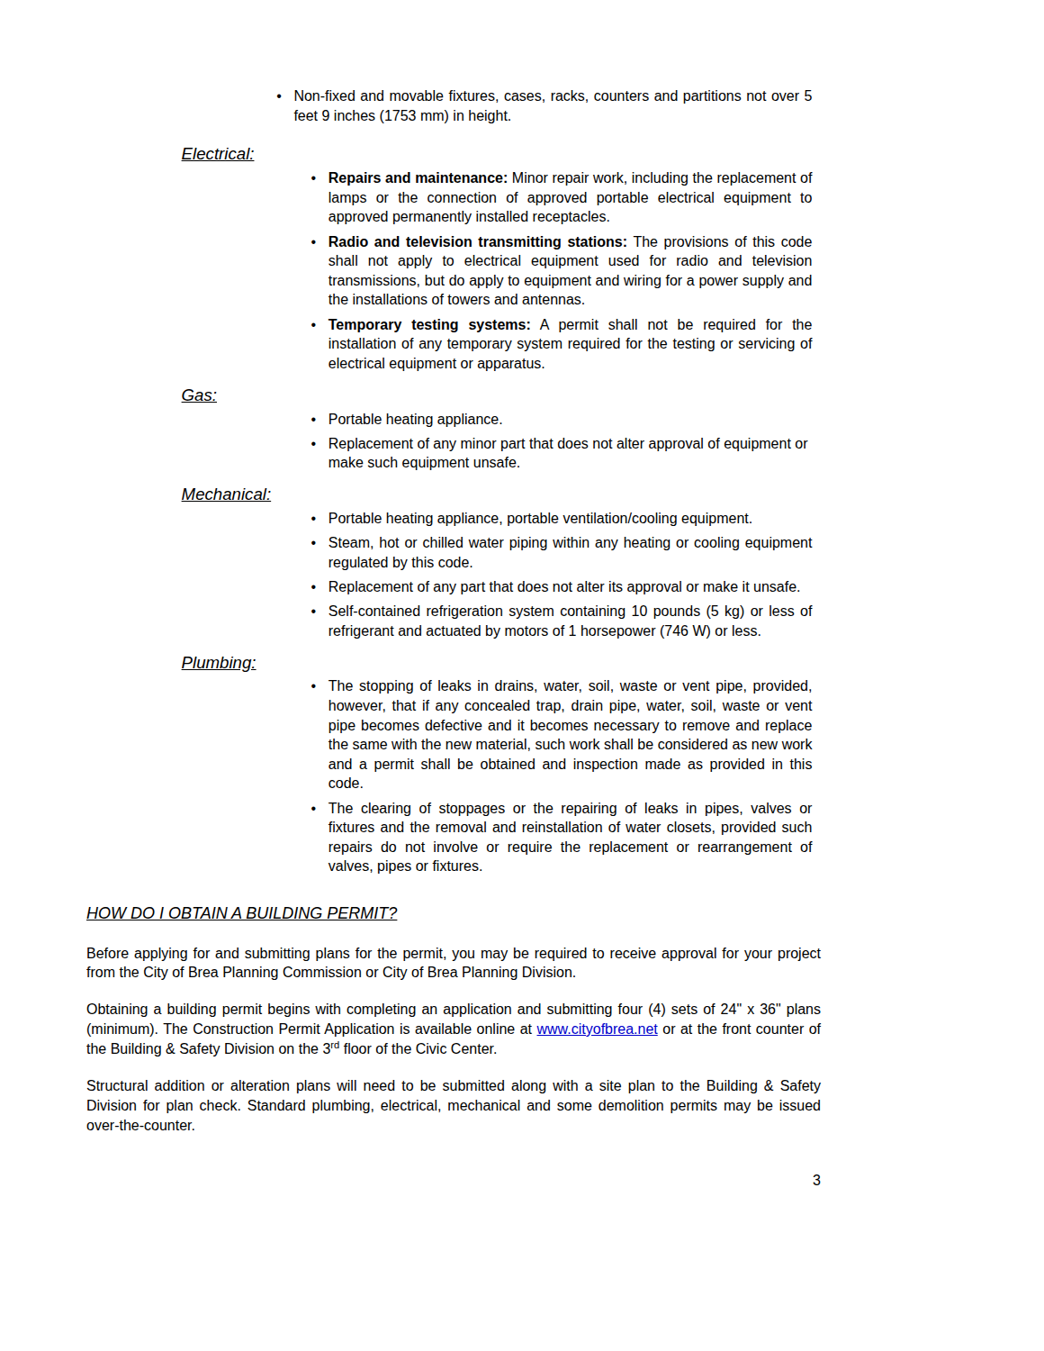Non-fixed and movable fixtures, cases, racks, counters and partitions not over 5 feet 9 inches (1753 mm) in height.
Electrical:
Repairs and maintenance: Minor repair work, including the replacement of lamps or the connection of approved portable electrical equipment to approved permanently installed receptacles.
Radio and television transmitting stations: The provisions of this code shall not apply to electrical equipment used for radio and television transmissions, but do apply to equipment and wiring for a power supply and the installations of towers and antennas.
Temporary testing systems: A permit shall not be required for the installation of any temporary system required for the testing or servicing of electrical equipment or apparatus.
Gas:
Portable heating appliance.
Replacement of any minor part that does not alter approval of equipment or make such equipment unsafe.
Mechanical:
Portable heating appliance, portable ventilation/cooling equipment.
Steam, hot or chilled water piping within any heating or cooling equipment regulated by this code.
Replacement of any part that does not alter its approval or make it unsafe.
Self-contained refrigeration system containing 10 pounds (5 kg) or less of refrigerant and actuated by motors of 1 horsepower (746 W) or less.
Plumbing:
The stopping of leaks in drains, water, soil, waste or vent pipe, provided, however, that if any concealed trap, drain pipe, water, soil, waste or vent pipe becomes defective and it becomes necessary to remove and replace the same with the new material, such work shall be considered as new work and a permit shall be obtained and inspection made as provided in this code.
The clearing of stoppages or the repairing of leaks in pipes, valves or fixtures and the removal and reinstallation of water closets, provided such repairs do not involve or require the replacement or rearrangement of valves, pipes or fixtures.
HOW DO I OBTAIN A BUILDING PERMIT?
Before applying for and submitting plans for the permit, you may be required to receive approval for your project from the City of Brea Planning Commission or City of Brea Planning Division.
Obtaining a building permit begins with completing an application and submitting four (4) sets of 24" x 36" plans (minimum). The Construction Permit Application is available online at www.cityofbrea.net or at the front counter of the Building & Safety Division on the 3rd floor of the Civic Center.
Structural addition or alteration plans will need to be submitted along with a site plan to the Building & Safety Division for plan check. Standard plumbing, electrical, mechanical and some demolition permits may be issued over-the-counter.
3